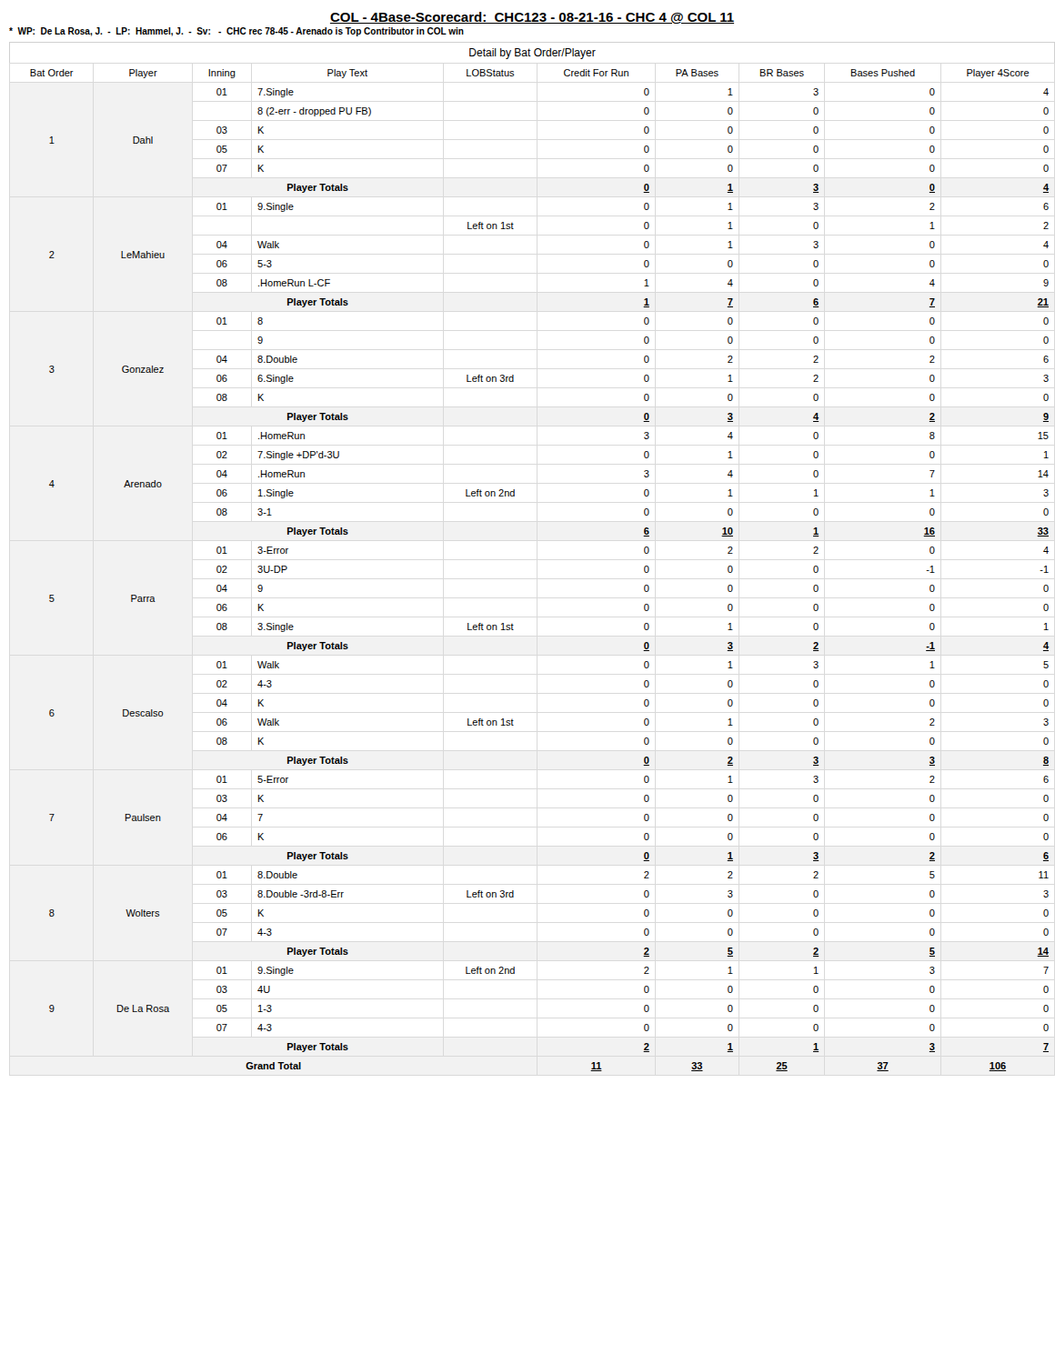COL - 4Base-Scorecard: CHC123 - 08-21-16 - CHC 4 @ COL 11
* WP: De La Rosa, J. - LP: Hammel, J. - Sv: - CHC rec 78-45 - Arenado is Top Contributor in COL win
Detail by Bat Order/Player
| Bat Order | Player | Inning | Play Text | LOBStatus | Credit For Run | PA Bases | BR Bases | Bases Pushed | Player 4Score |
| --- | --- | --- | --- | --- | --- | --- | --- | --- | --- |
| 1 | Dahl | 01 | 7.Single | | 0 | 1 | 3 | 0 | 4 |
| | 8 (2-err - dropped PU FB) | | 0 | 0 | 0 | 0 | 0 |
| 03 | K | | 0 | 0 | 0 | 0 | 0 |
| 05 | K | | 0 | 0 | 0 | 0 | 0 |
| 07 | K | | 0 | 0 | 0 | 0 | 0 |
| Player Totals | | 0 | 1 | 3 | 0 | 4 |
| 2 | LeMahieu | 01 | 9.Single | | 0 | 1 | 3 | 2 | 6 |
| | | Left on 1st | 0 | 1 | 0 | 1 | 2 |
| 04 | Walk | | 0 | 1 | 3 | 0 | 4 |
| 06 | 5-3 | | 0 | 0 | 0 | 0 | 0 |
| 08 | .HomeRun L-CF | | 1 | 4 | 0 | 4 | 9 |
| Player Totals | | 1 | 7 | 6 | 7 | 21 |
| 3 | Gonzalez | 01 | 8 | | 0 | 0 | 0 | 0 | 0 |
| | 9 | | 0 | 0 | 0 | 0 | 0 |
| 04 | 8.Double | | 0 | 2 | 2 | 2 | 6 |
| 06 | 6.Single | Left on 3rd | 0 | 1 | 2 | 0 | 3 |
| 08 | K | | 0 | 0 | 0 | 0 | 0 |
| Player Totals | | 0 | 3 | 4 | 2 | 9 |
| 4 | Arenado | 01 | .HomeRun | | 3 | 4 | 0 | 8 | 15 |
| 02 | 7.Single +DP'd-3U | | 0 | 1 | 0 | 0 | 1 |
| 04 | .HomeRun | | 3 | 4 | 0 | 7 | 14 |
| 06 | 1.Single | Left on 2nd | 0 | 1 | 1 | 1 | 3 |
| 08 | 3-1 | | 0 | 0 | 0 | 0 | 0 |
| Player Totals | | 6 | 10 | 1 | 16 | 33 |
| 5 | Parra | 01 | 3-Error | | 0 | 2 | 2 | 0 | 4 |
| 02 | 3U-DP | | 0 | 0 | 0 | -1 | -1 |
| 04 | 9 | | 0 | 0 | 0 | 0 | 0 |
| 06 | K | | 0 | 0 | 0 | 0 | 0 |
| 08 | 3.Single | Left on 1st | 0 | 1 | 0 | 0 | 1 |
| Player Totals | | 0 | 3 | 2 | -1 | 4 |
| 6 | Descalso | 01 | Walk | | 0 | 1 | 3 | 1 | 5 |
| 02 | 4-3 | | 0 | 0 | 0 | 0 | 0 |
| 04 | K | | 0 | 0 | 0 | 0 | 0 |
| 06 | Walk | Left on 1st | 0 | 1 | 0 | 2 | 3 |
| 08 | K | | 0 | 0 | 0 | 0 | 0 |
| Player Totals | | 0 | 2 | 3 | 3 | 8 |
| 7 | Paulsen | 01 | 5-Error | | 0 | 1 | 3 | 2 | 6 |
| 03 | K | | 0 | 0 | 0 | 0 | 0 |
| 04 | 7 | | 0 | 0 | 0 | 0 | 0 |
| 06 | K | | 0 | 0 | 0 | 0 | 0 |
| Player Totals | | 0 | 1 | 3 | 2 | 6 |
| 8 | Wolters | 01 | 8.Double | | 2 | 2 | 2 | 5 | 11 |
| 03 | 8.Double -3rd-8-Err | Left on 3rd | 0 | 3 | 0 | 0 | 3 |
| 05 | K | | 0 | 0 | 0 | 0 | 0 |
| 07 | 4-3 | | 0 | 0 | 0 | 0 | 0 |
| Player Totals | | 2 | 5 | 2 | 5 | 14 |
| 9 | De La Rosa | 01 | 9.Single | Left on 2nd | 2 | 1 | 1 | 3 | 7 |
| 03 | 4U | | 0 | 0 | 0 | 0 | 0 |
| 05 | 1-3 | | 0 | 0 | 0 | 0 | 0 |
| 07 | 4-3 | | 0 | 0 | 0 | 0 | 0 |
| Player Totals | | 2 | 1 | 1 | 3 | 7 |
| Grand Total | 11 | 33 | 25 | 37 | 106 |